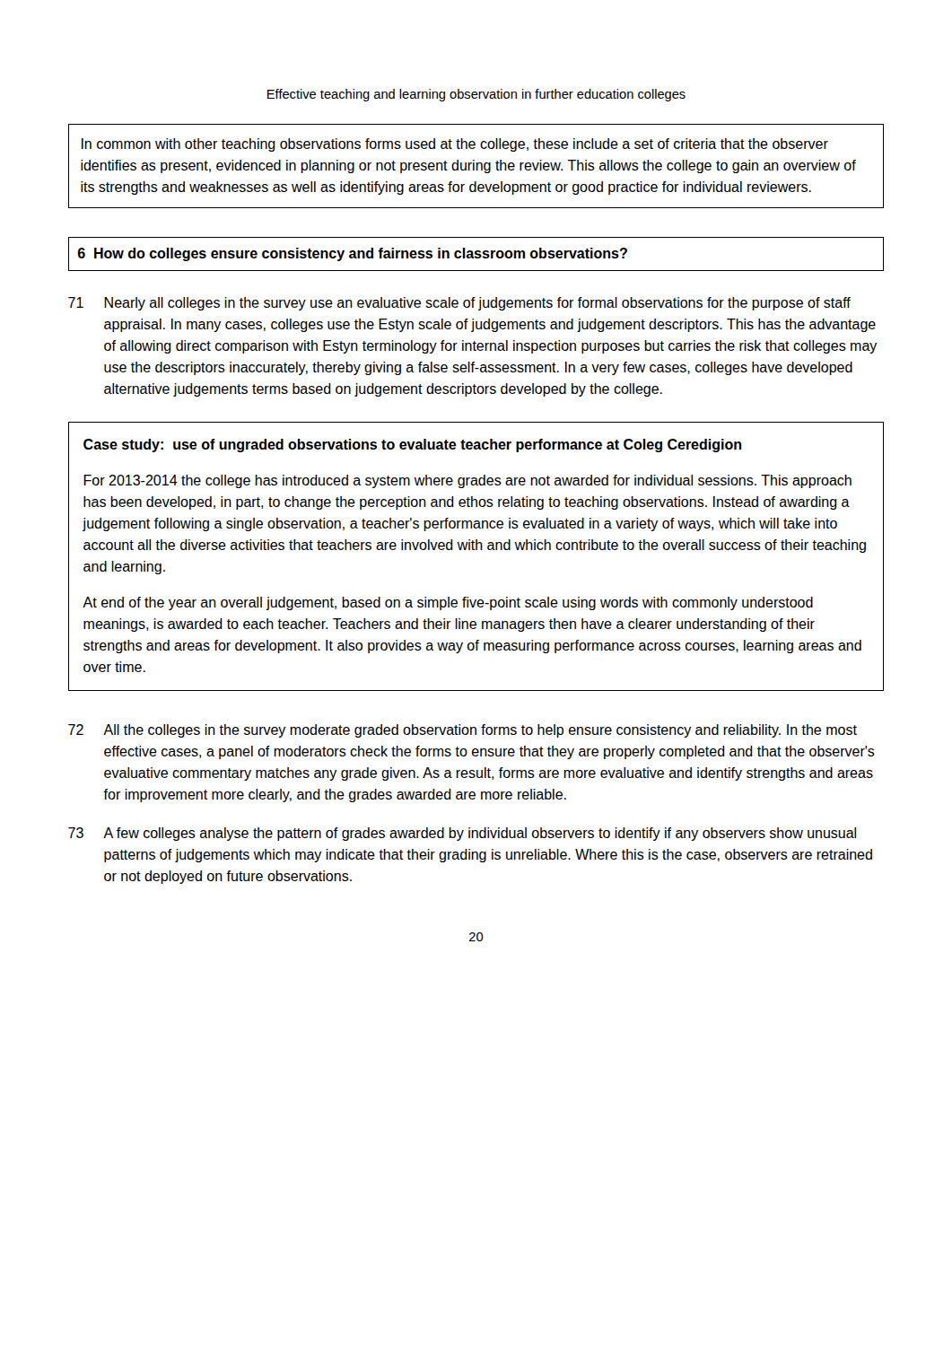Effective teaching and learning observation in further education colleges
In common with other teaching observations forms used at the college, these include a set of criteria that the observer identifies as present, evidenced in planning or not present during the review. This allows the college to gain an overview of its strengths and weaknesses as well as identifying areas for development or good practice for individual reviewers.
6 How do colleges ensure consistency and fairness in classroom observations?
71
Nearly all colleges in the survey use an evaluative scale of judgements for formal observations for the purpose of staff appraisal. In many cases, colleges use the Estyn scale of judgements and judgement descriptors. This has the advantage of allowing direct comparison with Estyn terminology for internal inspection purposes but carries the risk that colleges may use the descriptors inaccurately, thereby giving a false self-assessment. In a very few cases, colleges have developed alternative judgements terms based on judgement descriptors developed by the college.
Case study: use of ungraded observations to evaluate teacher performance at Coleg Ceredigion
For 2013-2014 the college has introduced a system where grades are not awarded for individual sessions. This approach has been developed, in part, to change the perception and ethos relating to teaching observations. Instead of awarding a judgement following a single observation, a teacher's performance is evaluated in a variety of ways, which will take into account all the diverse activities that teachers are involved with and which contribute to the overall success of their teaching and learning.
At end of the year an overall judgement, based on a simple five-point scale using words with commonly understood meanings, is awarded to each teacher. Teachers and their line managers then have a clearer understanding of their strengths and areas for development. It also provides a way of measuring performance across courses, learning areas and over time.
72
All the colleges in the survey moderate graded observation forms to help ensure consistency and reliability. In the most effective cases, a panel of moderators check the forms to ensure that they are properly completed and that the observer's evaluative commentary matches any grade given. As a result, forms are more evaluative and identify strengths and areas for improvement more clearly, and the grades awarded are more reliable.
73
A few colleges analyse the pattern of grades awarded by individual observers to identify if any observers show unusual patterns of judgements which may indicate that their grading is unreliable. Where this is the case, observers are retrained or not deployed on future observations.
20